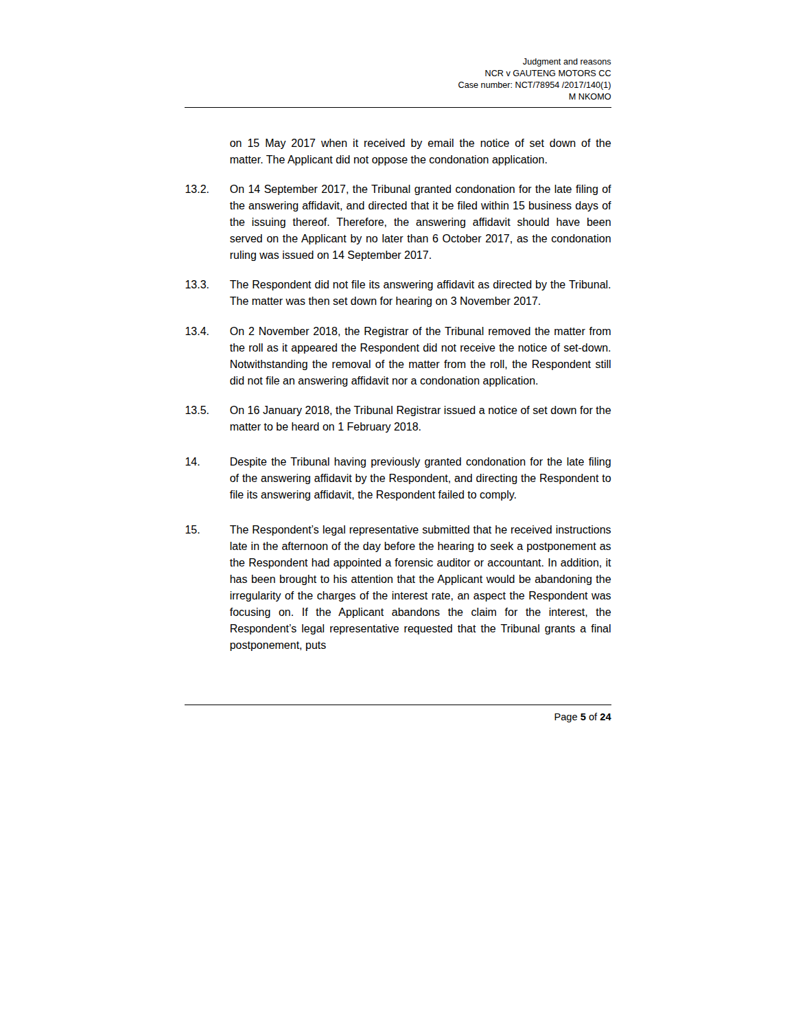Judgment and reasons
NCR v GAUTENG MOTORS CC
Case number: NCT/78954 /2017/140(1)
M NKOMO
on 15 May 2017 when it received by email the notice of set down of the matter. The Applicant did not oppose the condonation application.
13.2.
On 14 September 2017, the Tribunal granted condonation for the late filing of the answering affidavit, and directed that it be filed within 15 business days of the issuing thereof. Therefore, the answering affidavit should have been served on the Applicant by no later than 6 October 2017, as the condonation ruling was issued on 14 September 2017.
13.3.
The Respondent did not file its answering affidavit as directed by the Tribunal. The matter was then set down for hearing on 3 November 2017.
13.4.
On 2 November 2018, the Registrar of the Tribunal removed the matter from the roll as it appeared the Respondent did not receive the notice of set-down. Notwithstanding the removal of the matter from the roll, the Respondent still did not file an answering affidavit nor a condonation application.
13.5.
On 16 January 2018, the Tribunal Registrar issued a notice of set down for the matter to be heard on 1 February 2018.
14.
Despite the Tribunal having previously granted condonation for the late filing of the answering affidavit by the Respondent, and directing the Respondent to file its answering affidavit, the Respondent failed to comply.
15.
The Respondent’s legal representative submitted that he received instructions late in the afternoon of the day before the hearing to seek a postponement as the Respondent had appointed a forensic auditor or accountant. In addition, it has been brought to his attention that the Applicant would be abandoning the irregularity of the charges of the interest rate, an aspect the Respondent was focusing on. If the Applicant abandons the claim for the interest, the Respondent’s legal representative requested that the Tribunal grants a final postponement, puts
Page 5 of 24